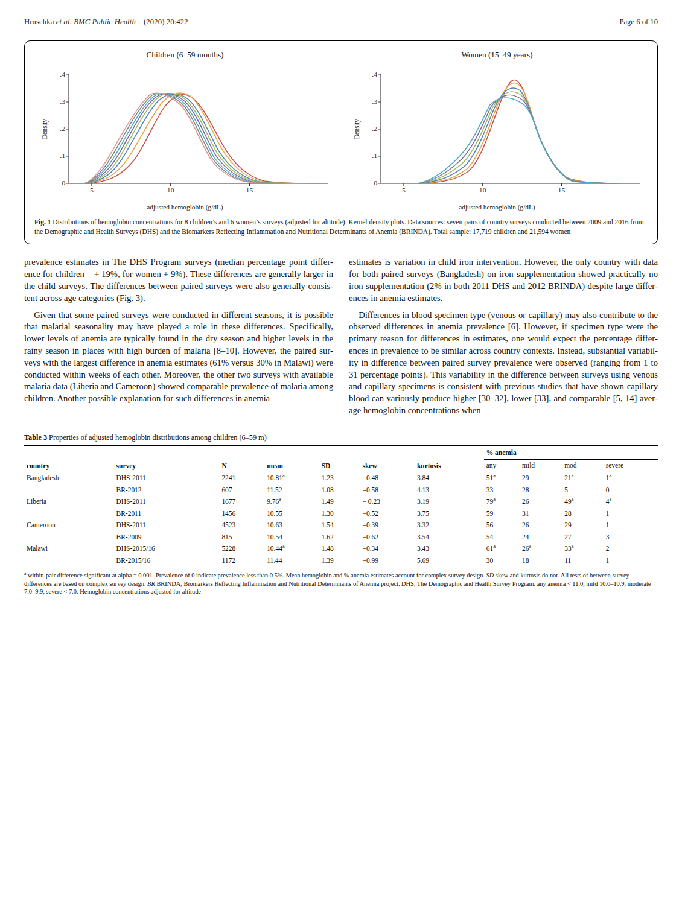Hruschka et al. BMC Public Health (2020) 20:422
Page 6 of 10
Children (6–59 months)
0 .1 .2 .3 .4 Density 5 10 15
adjusted hemoglobin (g/dL)
Women (15–49 years)
0 .1 .2 .3 .4 Density 5 10 15
adjusted hemoglobin (g/dL)
Fig. 1 Distributions of hemoglobin concentrations for 8 children’s and 6 women’s surveys (adjusted for altitude). Kernel density plots. Data sources: seven pairs of country surveys conducted between 2009 and 2016 from the Demographic and Health Surveys (DHS) and the Biomarkers Reflecting Inflammation and Nutritional Determinants of Anemia (BRINDA). Total sample: 17,719 children and 21,594 women
prevalence estimates in The DHS Program surveys (median percentage point difference for children = + 19%, for women + 9%). These differences are generally larger in the child surveys. The differences between paired surveys were also generally consistent across age categories (Fig. 3).
Given that some paired surveys were conducted in different seasons, it is possible that malarial seasonality may have played a role in these differences. Specifically, lower levels of anemia are typically found in the dry season and higher levels in the rainy season in places with high burden of malaria [8–10]. However, the paired surveys with the largest difference in anemia estimates (61% versus 30% in Malawi) were conducted within weeks of each other. Moreover, the other two surveys with available malaria data (Liberia and Cameroon) showed comparable prevalence of malaria among children. Another possible explanation for such differences in anemia
estimates is variation in child iron intervention. However, the only country with data for both paired surveys (Bangladesh) on iron supplementation showed practically no iron supplementation (2% in both 2011 DHS and 2012 BRINDA) despite large differences in anemia estimates.
Differences in blood specimen type (venous or capillary) may also contribute to the observed differences in anemia prevalence [6]. However, if specimen type were the primary reason for differences in estimates, one would expect the percentage differences in prevalence to be similar across country contexts. Instead, substantial variability in difference between paired survey prevalence were observed (ranging from 1 to 31 percentage points). This variability in the difference between surveys using venous and capillary specimens is consistent with previous studies that have shown capillary blood can variously produce higher [30–32], lower [33], and comparable [5, 14] average hemoglobin concentrations when
Table 3 Properties of adjusted hemoglobin distributions among children (6–59 m)
| country | survey | N | mean | SD | skew | kurtosis | % anemia |
| --- | --- | --- | --- | --- | --- | --- | --- |
| any | mild | mod | severe |
| Bangladesh | DHS-2011 | 2241 | 10.81 a | 1.23 | −0.48 | 3.84 | 51 a | 29 | 21 a | 1 a |
| | BR-2012 | 607 | 11.52 | 1.08 | −0.58 | 4.13 | 33 | 28 | 5 | 0 |
| Liberia | DHS-2011 | 1677 | 9.76 a | 1.49 | − 0.23 | 3.19 | 79 a | 26 | 49 a | 4 a |
| | BR-2011 | 1456 | 10.55 | 1.30 | −0.52 | 3.75 | 59 | 31 | 28 | 1 |
| Cameroon | DHS-2011 | 4523 | 10.63 | 1.54 | −0.39 | 3.32 | 56 | 26 | 29 | 1 |
| | BR-2009 | 815 | 10.54 | 1.62 | −0.62 | 3.54 | 54 | 24 | 27 | 3 |
| Malawi | DHS-2015/16 | 5228 | 10.44 a | 1.48 | −0.34 | 3.43 | 61 a | 26 a | 33 a | 2 |
| | BR-2015/16 | 1172 | 11.44 | 1.39 | −0.99 | 5.69 | 30 | 18 | 11 | 1 |
a within-pair difference significant at alpha = 0.001. Prevalence of 0 indicate prevalence less than 0.5%. Mean hemoglobin and % anemia estimates account for complex survey design. SD skew and kurtosis do not. All tests of between-survey differences are based on complex survey design. BR BRINDA, Biomarkers Reflecting Inflammation and Nutritional Determinants of Anemia project. DHS, The Demographic and Health Survey Program. any anemia < 11.0, mild 10.0–10.9, moderate 7.0–9.9, severe < 7.0. Hemoglobin concentrations adjusted for altitude